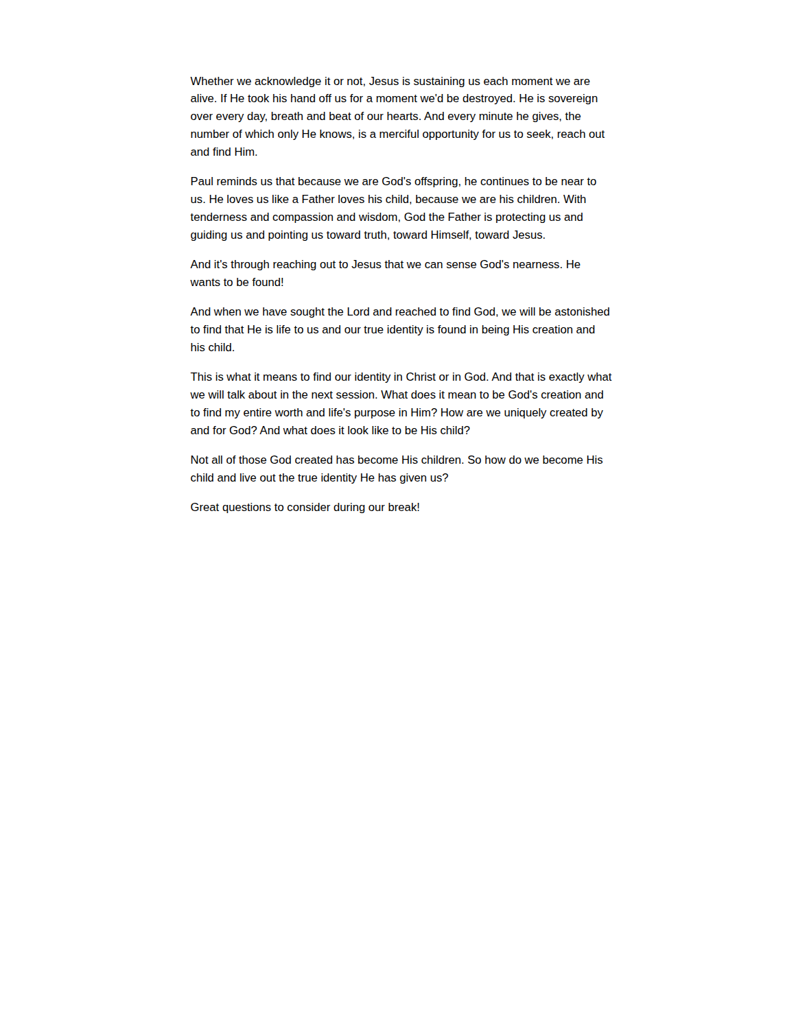Whether we acknowledge it or not, Jesus is sustaining us each moment we are alive. If He took his hand off us for a moment we'd be destroyed. He is sovereign over every day, breath and beat of our hearts. And every minute he gives, the number of which only He knows, is a merciful opportunity for us to seek, reach out and find Him.
Paul reminds us that because we are God's offspring, he continues to be near to us. He loves us like a Father loves his child, because we are his children. With tenderness and compassion and wisdom, God the Father is protecting us and guiding us and pointing us toward truth, toward Himself, toward Jesus.
And it's through reaching out to Jesus that we can sense God's nearness. He wants to be found!
And when we have sought the Lord and reached to find God, we will be astonished to find that He is life to us and our true identity is found in being His creation and his child.
This is what it means to find our identity in Christ or in God. And that is exactly what we will talk about in the next session. What does it mean to be God's creation and to find my entire worth and life's purpose in Him? How are we uniquely created by and for God? And what does it look like to be His child?
Not all of those God created has become His children. So how do we become His child and live out the true identity He has given us?
Great questions to consider during our break!